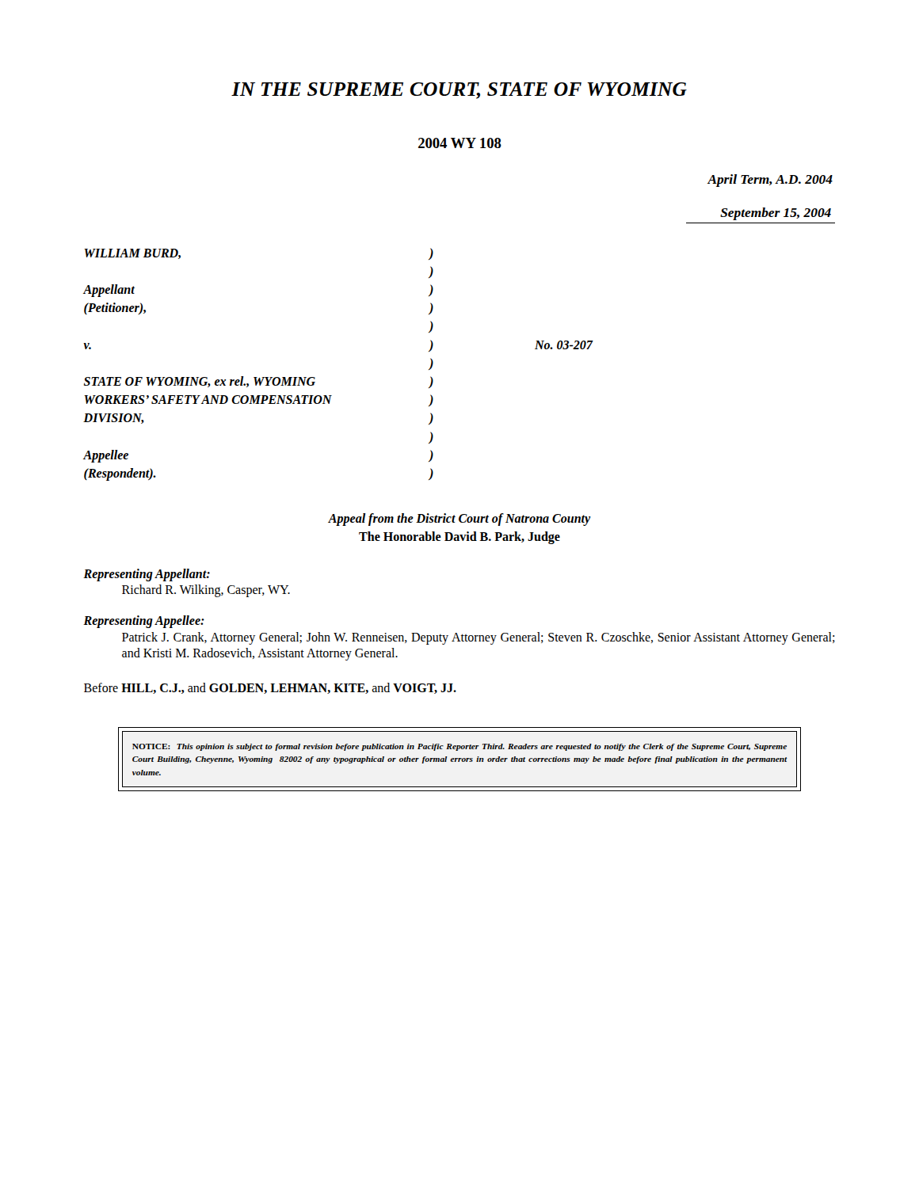IN THE SUPREME COURT, STATE OF WYOMING
2004 WY 108
April Term, A.D. 2004
September 15, 2004
| WILLIAM BURD, | ) | |
| | ) | |
| Appellant | ) | |
| (Petitioner), | ) | |
| | ) | |
| v. | ) | No. 03-207 |
| | ) | |
| STATE OF WYOMING, ex rel., WYOMING | ) | |
| WORKERS’ SAFETY AND COMPENSATION | ) | |
| DIVISION, | ) | |
| | ) | |
| Appellee | ) | |
| (Respondent). | ) | |
Appeal from the District Court of Natrona County
The Honorable David B. Park, Judge
Representing Appellant:
Richard R. Wilking, Casper, WY.
Representing Appellee:
Patrick J. Crank, Attorney General; John W. Renneisen, Deputy Attorney General; Steven R. Czoschke, Senior Assistant Attorney General; and Kristi M. Radosevich, Assistant Attorney General.
Before HILL, C.J., and GOLDEN, LEHMAN, KITE, and VOIGT, JJ.
NOTICE: This opinion is subject to formal revision before publication in Pacific Reporter Third. Readers are requested to notify the Clerk of the Supreme Court, Supreme Court Building, Cheyenne, Wyoming 82002 of any typographical or other formal errors in order that corrections may be made before final publication in the permanent volume.